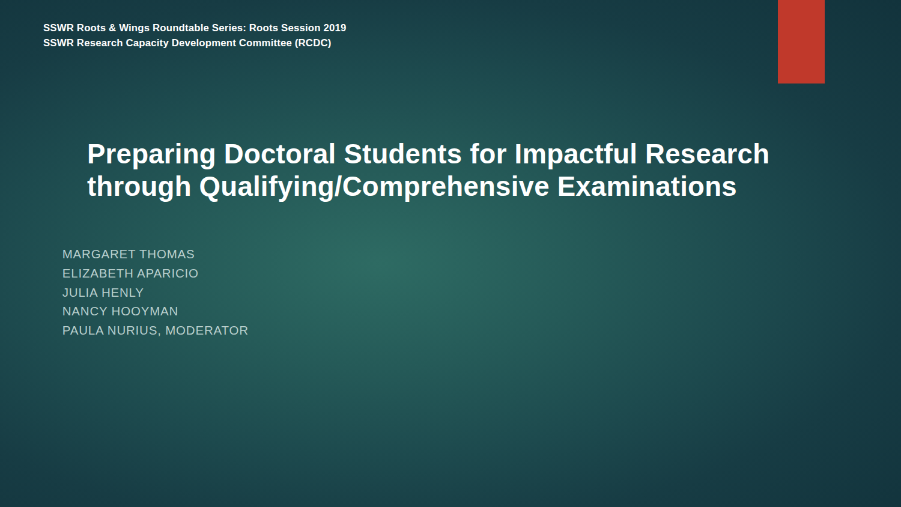SSWR Roots & Wings Roundtable Series: Roots Session 2019
SSWR Research Capacity Development Committee (RCDC)
Preparing Doctoral Students for Impactful Research through Qualifying/Comprehensive Examinations
MARGARET THOMAS
ELIZABETH APARICIO
JULIA HENLY
NANCY HOOYMAN
PAULA NURIUS, MODERATOR